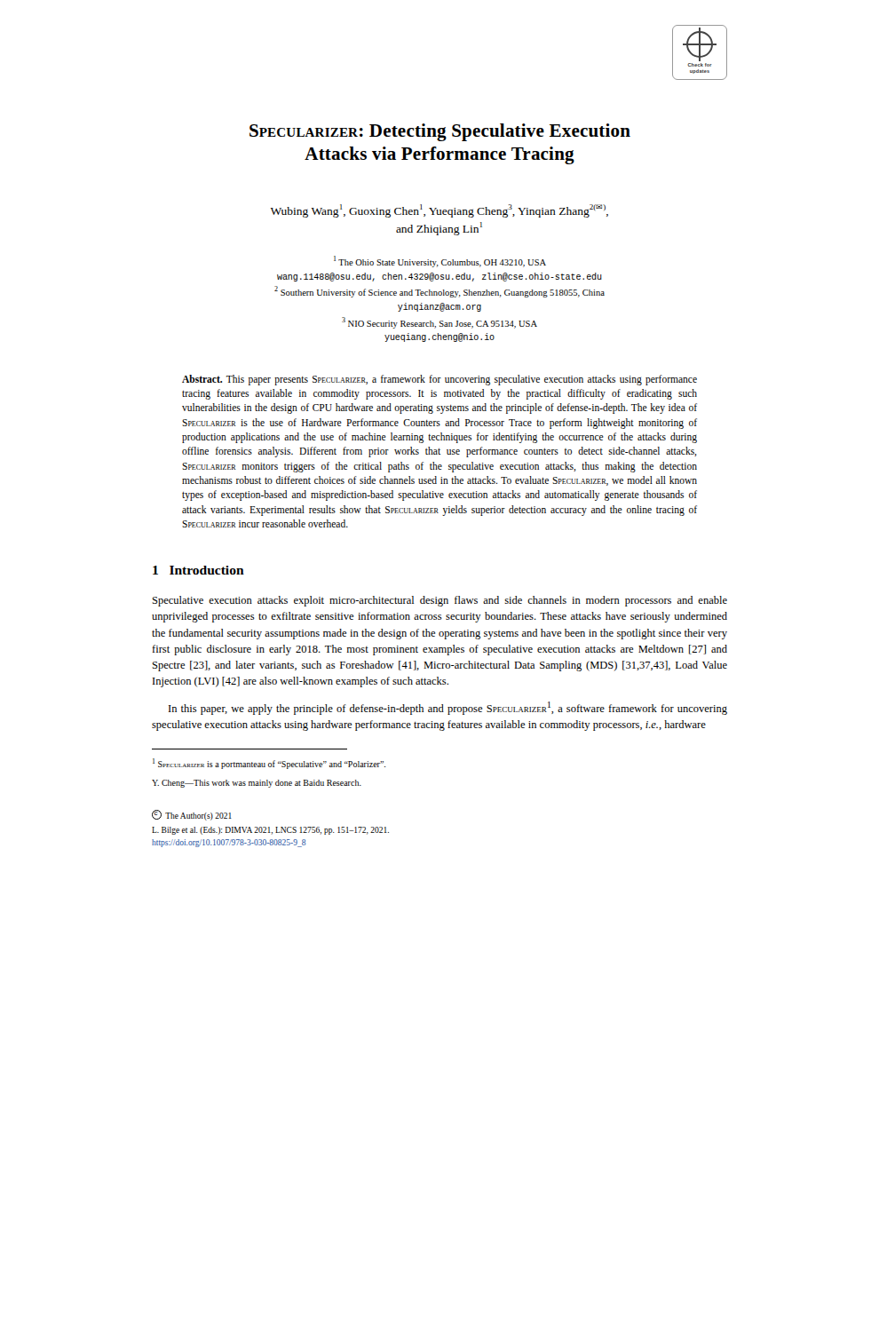Check for
updates
Specularizer: Detecting Speculative Execution
Attacks via Performance Tracing
Wubing Wang1, Guoxing Chen1, Yueqiang Cheng3, Yinqian Zhang2(✉),
and Zhiqiang Lin1
1 The Ohio State University, Columbus, OH 43210, USA
wang.11488@osu.edu, chen.4329@osu.edu, zlin@cse.ohio-state.edu
2 Southern University of Science and Technology, Shenzhen, Guangdong 518055, China
yinqianz@acm.org
3 NIO Security Research, San Jose, CA 95134, USA
yueqiang.cheng@nio.io
Abstract. This paper presents Specularizer, a framework for uncovering speculative execution attacks using performance tracing features available in commodity processors. It is motivated by the practical difficulty of eradicating such vulnerabilities in the design of CPU hardware and operating systems and the principle of defense-in-depth. The key idea of Specularizer is the use of Hardware Performance Counters and Processor Trace to perform lightweight monitoring of production applications and the use of machine learning techniques for identifying the occurrence of the attacks during offline forensics analysis. Different from prior works that use performance counters to detect side-channel attacks, Specularizer monitors triggers of the critical paths of the speculative execution attacks, thus making the detection mechanisms robust to different choices of side channels used in the attacks. To evaluate Specularizer, we model all known types of exception-based and misprediction-based speculative execution attacks and automatically generate thousands of attack variants. Experimental results show that Specularizer yields superior detection accuracy and the online tracing of Specularizer incur reasonable overhead.
1 Introduction
Speculative execution attacks exploit micro-architectural design flaws and side channels in modern processors and enable unprivileged processes to exfiltrate sensitive information across security boundaries. These attacks have seriously undermined the fundamental security assumptions made in the design of the operating systems and have been in the spotlight since their very first public disclosure in early 2018. The most prominent examples of speculative execution attacks are Meltdown [27] and Spectre [23], and later variants, such as Foreshadow [41], Micro-architectural Data Sampling (MDS) [31,37,43], Load Value Injection (LVI) [42] are also well-known examples of such attacks.
In this paper, we apply the principle of defense-in-depth and propose Specularizer1, a software framework for uncovering speculative execution attacks using hardware performance tracing features available in commodity processors, i.e., hardware
1 Specularizer is a portmanteau of “Speculative” and “Polarizer”.
Y. Cheng—This work was mainly done at Baidu Research.
The Author(s) 2021
L. Bilge et al. (Eds.): DIMVA 2021, LNCS 12756, pp. 151–172, 2021.
https://doi.org/10.1007/978-3-030-80825-9_8